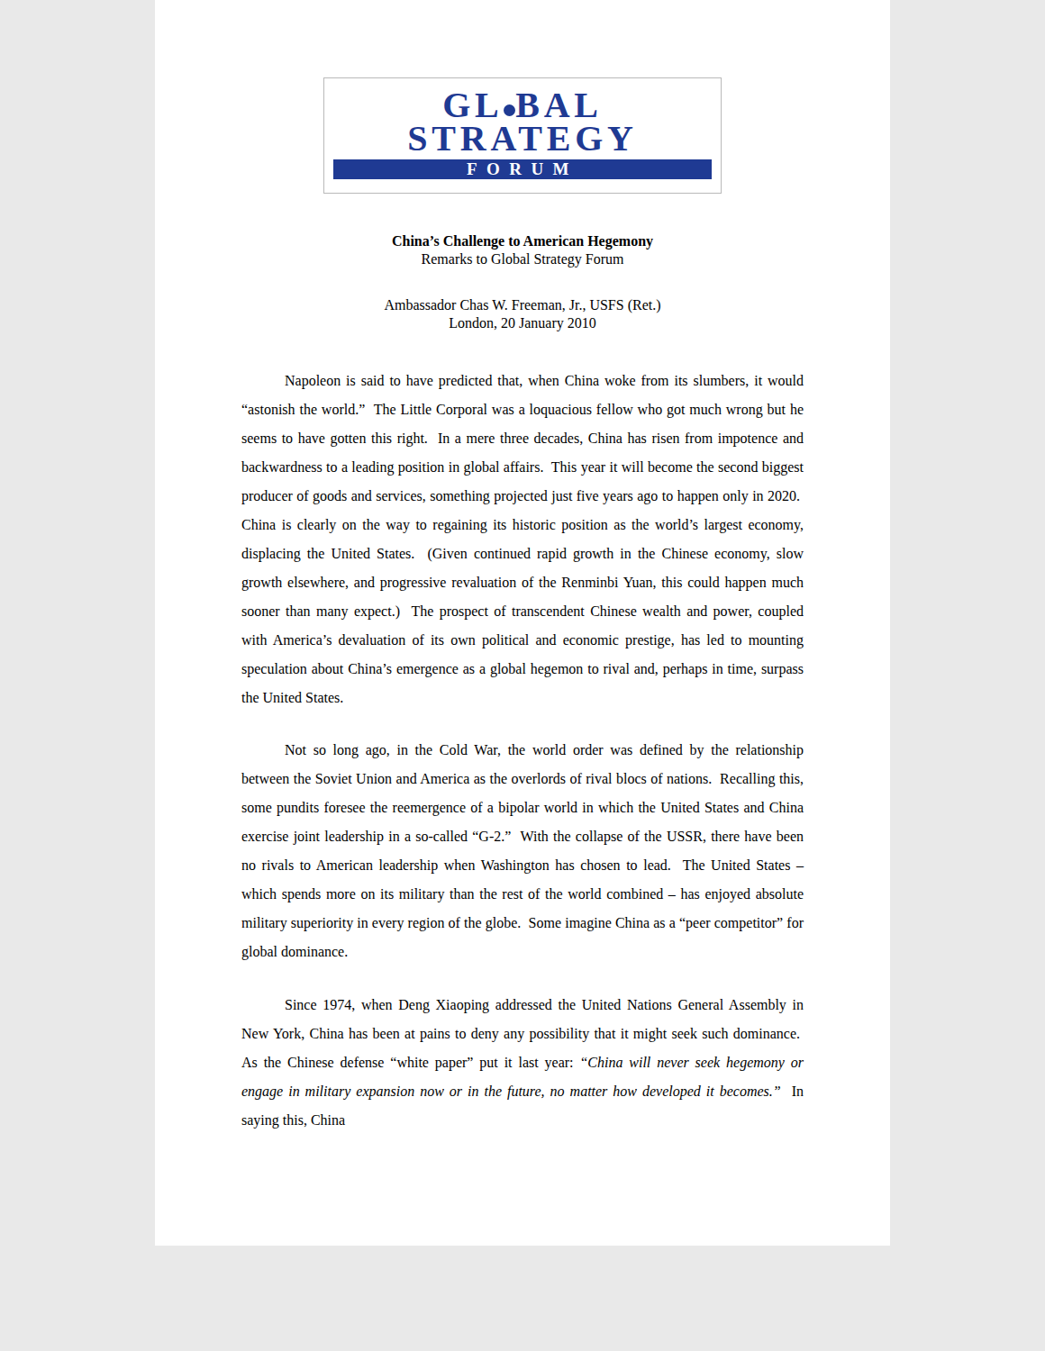GL BAL
STRATEGY
FORUM
China’s Challenge to American Hegemony
Remarks to Global Strategy Forum
Ambassador Chas W. Freeman, Jr., USFS (Ret.)
London, 20 January 2010
Napoleon is said to have predicted that, when China woke from its slumbers, it would “astonish the world.” The Little Corporal was a loquacious fellow who got much wrong but he seems to have gotten this right. In a mere three decades, China has risen from impotence and backwardness to a leading position in global affairs. This year it will become the second biggest producer of goods and services, something projected just five years ago to happen only in 2020. China is clearly on the way to regaining its historic position as the world’s largest economy, displacing the United States. (Given continued rapid growth in the Chinese economy, slow growth elsewhere, and progressive revaluation of the Renminbi Yuan, this could happen much sooner than many expect.) The prospect of transcendent Chinese wealth and power, coupled with America’s devaluation of its own political and economic prestige, has led to mounting speculation about China’s emergence as a global hegemon to rival and, perhaps in time, surpass the United States.
Not so long ago, in the Cold War, the world order was defined by the relationship between the Soviet Union and America as the overlords of rival blocs of nations. Recalling this, some pundits foresee the reemergence of a bipolar world in which the United States and China exercise joint leadership in a so-called “G-2.” With the collapse of the USSR, there have been no rivals to American leadership when Washington has chosen to lead. The United States – which spends more on its military than the rest of the world combined – has enjoyed absolute military superiority in every region of the globe. Some imagine China as a “peer competitor” for global dominance.
Since 1974, when Deng Xiaoping addressed the United Nations General Assembly in New York, China has been at pains to deny any possibility that it might seek such dominance. As the Chinese defense “white paper” put it last year: “China will never seek hegemony or engage in military expansion now or in the future, no matter how developed it becomes.” In saying this, China